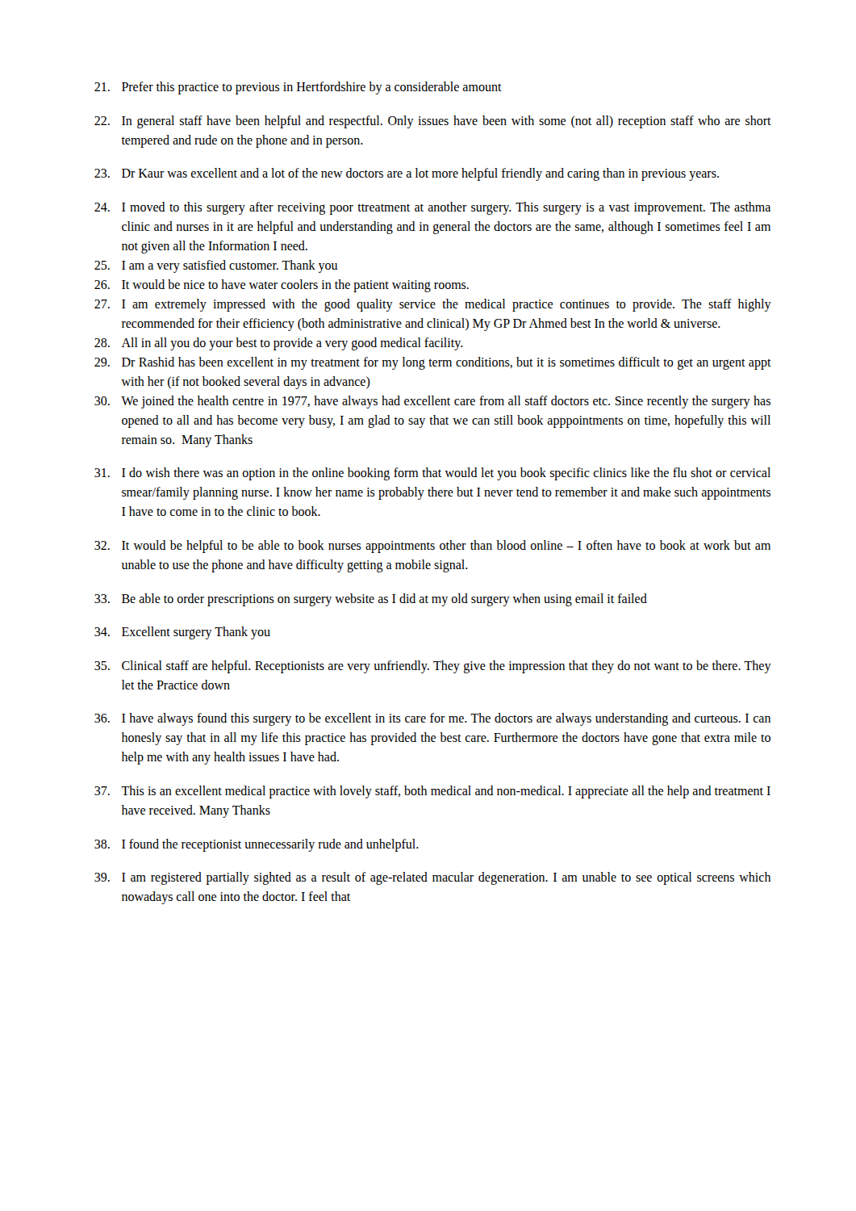Prefer this practice to previous in Hertfordshire by a considerable amount
In general staff have been helpful and respectful. Only issues have been with some (not all) reception staff who are short tempered and rude on the phone and in person.
Dr Kaur was excellent and a lot of the new doctors are a lot more helpful friendly and caring than in previous years.
I moved to this surgery after receiving poor ttreatment at another surgery. This surgery is a vast improvement. The asthma clinic and nurses in it are helpful and understanding and in general the doctors are the same, although I sometimes feel I am not given all the Information I need.
I am a very satisfied customer. Thank you
It would be nice to have water coolers in the patient waiting rooms.
I am extremely impressed with the good quality service the medical practice continues to provide. The staff highly recommended for their efficiency (both administrative and clinical) My GP Dr Ahmed best In the world & universe.
All in all you do your best to provide a very good medical facility.
Dr Rashid has been excellent in my treatment for my long term conditions, but it is sometimes difficult to get an urgent appt with her (if not booked several days in advance)
We joined the health centre in 1977, have always had excellent care from all staff doctors etc. Since recently the surgery has opened to all and has become very busy, I am glad to say that we can still book apppointments on time, hopefully this will remain so. Many Thanks
I do wish there was an option in the online booking form that would let you book specific clinics like the flu shot or cervical smear/family planning nurse. I know her name is probably there but I never tend to remember it and make such appointments I have to come in to the clinic to book.
It would be helpful to be able to book nurses appointments other than blood online – I often have to book at work but am unable to use the phone and have difficulty getting a mobile signal.
Be able to order prescriptions on surgery website as I did at my old surgery when using email it failed
Excellent surgery Thank you
Clinical staff are helpful. Receptionists are very unfriendly. They give the impression that they do not want to be there. They let the Practice down
I have always found this surgery to be excellent in its care for me. The doctors are always understanding and curteous. I can honesly say that in all my life this practice has provided the best care. Furthermore the doctors have gone that extra mile to help me with any health issues I have had.
This is an excellent medical practice with lovely staff, both medical and non-medical. I appreciate all the help and treatment I have received. Many Thanks
I found the receptionist unnecessarily rude and unhelpful.
I am registered partially sighted as a result of age-related macular degeneration. I am unable to see optical screens which nowadays call one into the doctor. I feel that